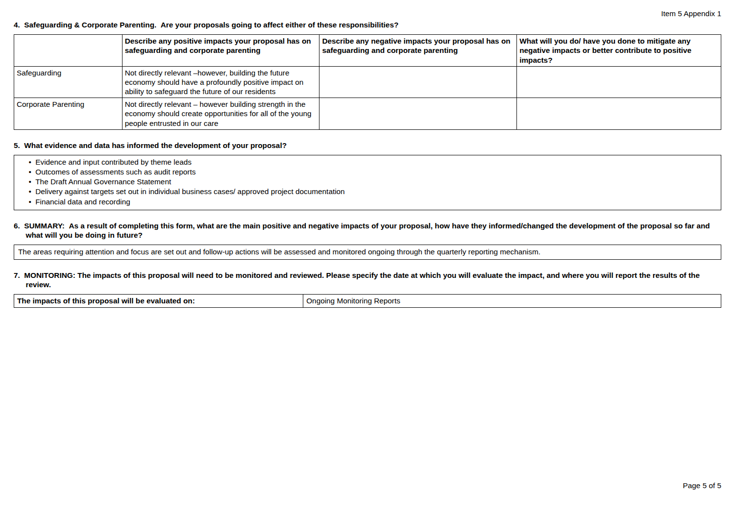Item 5 Appendix 1
4. Safeguarding & Corporate Parenting. Are your proposals going to affect either of these responsibilities?
| | Describe any positive impacts your proposal has on safeguarding and corporate parenting | Describe any negative impacts your proposal has on safeguarding and corporate parenting | What will you do/ have you done to mitigate any negative impacts or better contribute to positive impacts? |
| --- | --- | --- | --- |
| Safeguarding | Not directly relevant –however, building the future economy should have a profoundly positive impact on ability to safeguard the future of our residents | | |
| Corporate Parenting | Not directly relevant – however building strength in the economy should create opportunities for all of the young people entrusted in our care | | |
5. What evidence and data has informed the development of your proposal?
Evidence and input contributed by theme leads
Outcomes of assessments such as audit reports
The Draft Annual Governance Statement
Delivery against targets set out in individual business cases/ approved project documentation
Financial data and recording
6. SUMMARY: As a result of completing this form, what are the main positive and negative impacts of your proposal, how have they informed/changed the development of the proposal so far and what will you be doing in future?
The areas requiring attention and focus are set out and follow-up actions will be assessed and monitored ongoing through the quarterly reporting mechanism.
7. MONITORING: The impacts of this proposal will need to be monitored and reviewed. Please specify the date at which you will evaluate the impact, and where you will report the results of the review.
| The impacts of this proposal will be evaluated on: | Ongoing Monitoring Reports |
Page 5 of 5